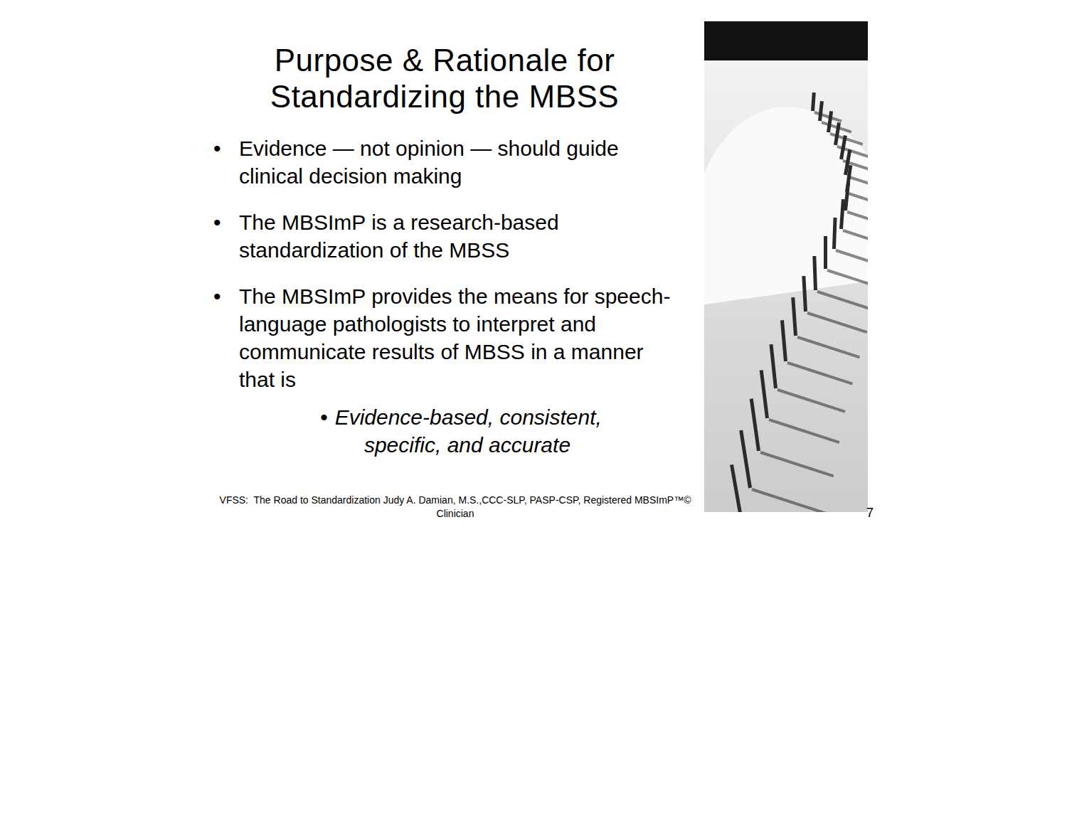Purpose & Rationale for
Standardizing the MBSS
Evidence — not opinion — should guide clinical decision making
The MBSImP is a research-based standardization of the MBSS
The MBSImP provides the means for speech-language pathologists to interpret and communicate results of MBSS in a manner that is
Evidence-based, consistent,specific, and accurate
VFSS: The Road to Standardization Judy A. Damian, M.S.,CCC-SLP, PASP-CSP, Registered MBSImP™© Clinician
7